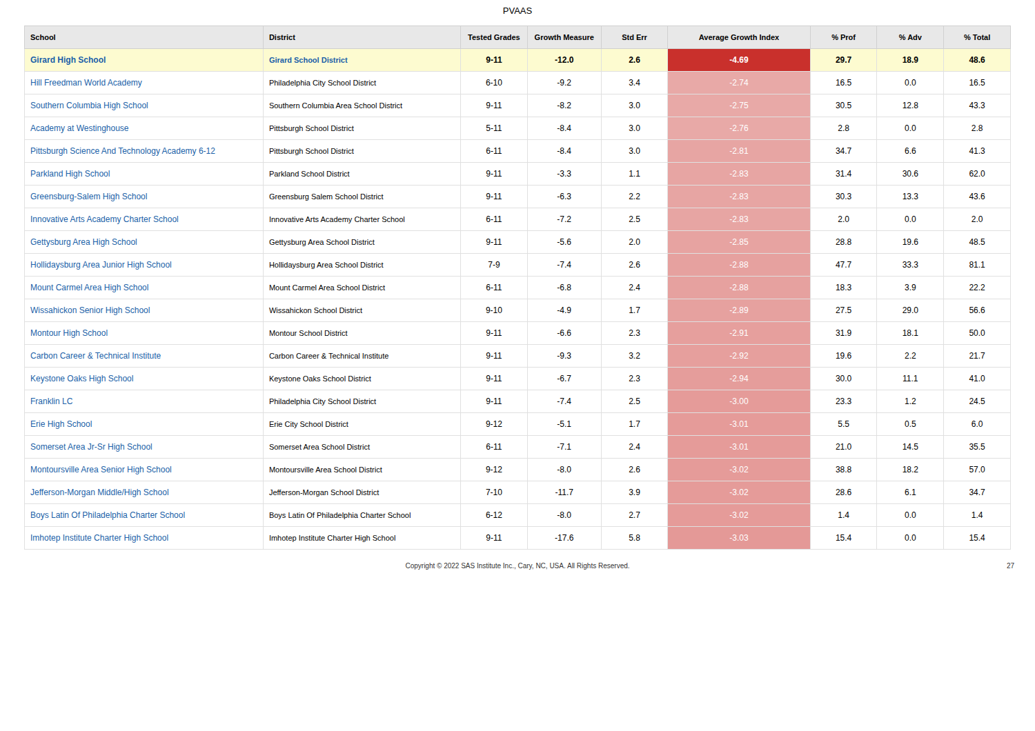PVAAS
| School | District | Tested Grades | Growth Measure | Std Err | Average Growth Index | % Prof | % Adv | % Total |
| --- | --- | --- | --- | --- | --- | --- | --- | --- |
| Girard High School | Girard School District | 9-11 | -12.0 | 2.6 | -4.69 | 29.7 | 18.9 | 48.6 |
| Hill Freedman World Academy | Philadelphia City School District | 6-10 | -9.2 | 3.4 | -2.74 | 16.5 | 0.0 | 16.5 |
| Southern Columbia High School | Southern Columbia Area School District | 9-11 | -8.2 | 3.0 | -2.75 | 30.5 | 12.8 | 43.3 |
| Academy at Westinghouse | Pittsburgh School District | 5-11 | -8.4 | 3.0 | -2.76 | 2.8 | 0.0 | 2.8 |
| Pittsburgh Science And Technology Academy 6-12 | Pittsburgh School District | 6-11 | -8.4 | 3.0 | -2.81 | 34.7 | 6.6 | 41.3 |
| Parkland High School | Parkland School District | 9-11 | -3.3 | 1.1 | -2.83 | 31.4 | 30.6 | 62.0 |
| Greensburg-Salem High School | Greensburg Salem School District | 9-11 | -6.3 | 2.2 | -2.83 | 30.3 | 13.3 | 43.6 |
| Innovative Arts Academy Charter School | Innovative Arts Academy Charter School | 6-11 | -7.2 | 2.5 | -2.83 | 2.0 | 0.0 | 2.0 |
| Gettysburg Area High School | Gettysburg Area School District | 9-11 | -5.6 | 2.0 | -2.85 | 28.8 | 19.6 | 48.5 |
| Hollidaysburg Area Junior High School | Hollidaysburg Area School District | 7-9 | -7.4 | 2.6 | -2.88 | 47.7 | 33.3 | 81.1 |
| Mount Carmel Area High School | Mount Carmel Area School District | 6-11 | -6.8 | 2.4 | -2.88 | 18.3 | 3.9 | 22.2 |
| Wissahickon Senior High School | Wissahickon School District | 9-10 | -4.9 | 1.7 | -2.89 | 27.5 | 29.0 | 56.6 |
| Montour High School | Montour School District | 9-11 | -6.6 | 2.3 | -2.91 | 31.9 | 18.1 | 50.0 |
| Carbon Career & Technical Institute | Carbon Career & Technical Institute | 9-11 | -9.3 | 3.2 | -2.92 | 19.6 | 2.2 | 21.7 |
| Keystone Oaks High School | Keystone Oaks School District | 9-11 | -6.7 | 2.3 | -2.94 | 30.0 | 11.1 | 41.0 |
| Franklin LC | Philadelphia City School District | 9-11 | -7.4 | 2.5 | -3.00 | 23.3 | 1.2 | 24.5 |
| Erie High School | Erie City School District | 9-12 | -5.1 | 1.7 | -3.01 | 5.5 | 0.5 | 6.0 |
| Somerset Area Jr-Sr High School | Somerset Area School District | 6-11 | -7.1 | 2.4 | -3.01 | 21.0 | 14.5 | 35.5 |
| Montoursville Area Senior High School | Montoursville Area School District | 9-12 | -8.0 | 2.6 | -3.02 | 38.8 | 18.2 | 57.0 |
| Jefferson-Morgan Middle/High School | Jefferson-Morgan School District | 7-10 | -11.7 | 3.9 | -3.02 | 28.6 | 6.1 | 34.7 |
| Boys Latin Of Philadelphia Charter School | Boys Latin Of Philadelphia Charter School | 6-12 | -8.0 | 2.7 | -3.02 | 1.4 | 0.0 | 1.4 |
| Imhotep Institute Charter High School | Imhotep Institute Charter High School | 9-11 | -17.6 | 5.8 | -3.03 | 15.4 | 0.0 | 15.4 |
Copyright © 2022 SAS Institute Inc., Cary, NC, USA. All Rights Reserved. 27